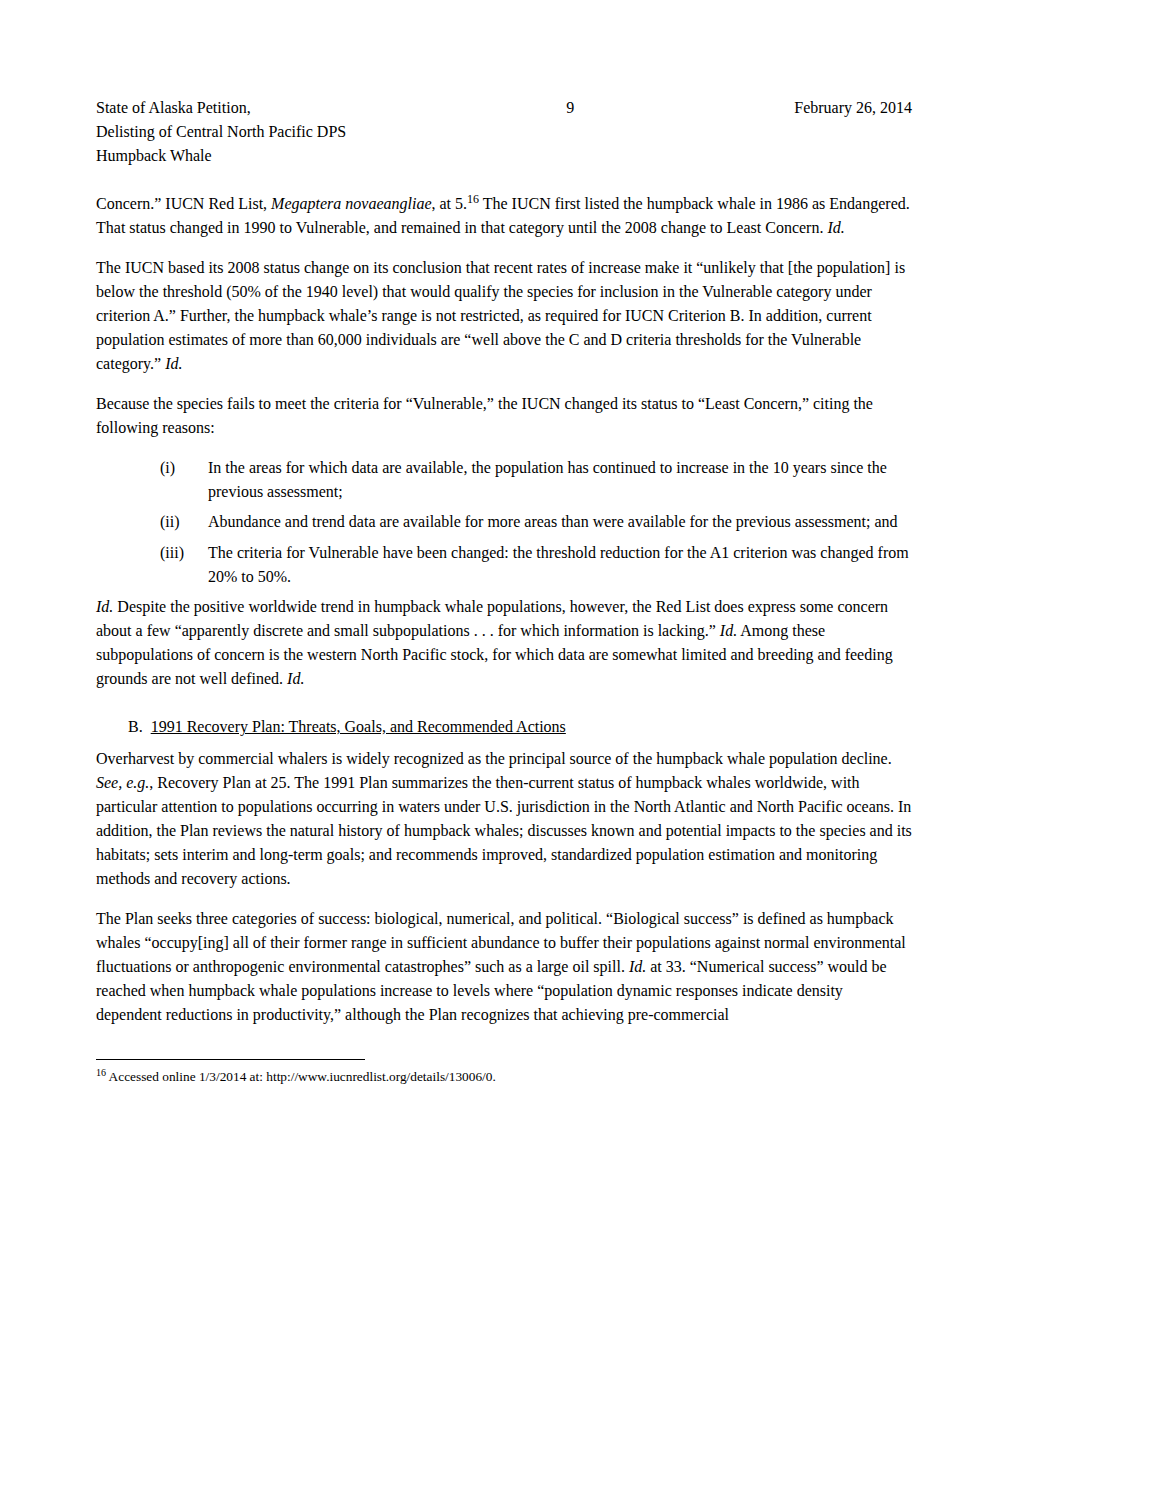State of Alaska Petition,
Delisting of Central North Pacific DPS
Humpback Whale
9
February 26, 2014
Concern.” IUCN Red List, Megaptera novaeangliae, at 5.16 The IUCN first listed the humpback whale in 1986 as Endangered. That status changed in 1990 to Vulnerable, and remained in that category until the 2008 change to Least Concern. Id.
The IUCN based its 2008 status change on its conclusion that recent rates of increase make it “unlikely that [the population] is below the threshold (50% of the 1940 level) that would qualify the species for inclusion in the Vulnerable category under criterion A.” Further, the humpback whale’s range is not restricted, as required for IUCN Criterion B. In addition, current population estimates of more than 60,000 individuals are “well above the C and D criteria thresholds for the Vulnerable category.” Id.
Because the species fails to meet the criteria for “Vulnerable,” the IUCN changed its status to “Least Concern,” citing the following reasons:
(i) In the areas for which data are available, the population has continued to increase in the 10 years since the previous assessment;
(ii) Abundance and trend data are available for more areas than were available for the previous assessment; and
(iii) The criteria for Vulnerable have been changed: the threshold reduction for the A1 criterion was changed from 20% to 50%.
Id. Despite the positive worldwide trend in humpback whale populations, however, the Red List does express some concern about a few “apparently discrete and small subpopulations . . . for which information is lacking.” Id. Among these subpopulations of concern is the western North Pacific stock, for which data are somewhat limited and breeding and feeding grounds are not well defined. Id.
B. 1991 Recovery Plan: Threats, Goals, and Recommended Actions
Overharvest by commercial whalers is widely recognized as the principal source of the humpback whale population decline. See, e.g., Recovery Plan at 25. The 1991 Plan summarizes the then-current status of humpback whales worldwide, with particular attention to populations occurring in waters under U.S. jurisdiction in the North Atlantic and North Pacific oceans. In addition, the Plan reviews the natural history of humpback whales; discusses known and potential impacts to the species and its habitats; sets interim and long-term goals; and recommends improved, standardized population estimation and monitoring methods and recovery actions.
The Plan seeks three categories of success: biological, numerical, and political. “Biological success” is defined as humpback whales “occupy[ing] all of their former range in sufficient abundance to buffer their populations against normal environmental fluctuations or anthropogenic environmental catastrophes” such as a large oil spill. Id. at 33. “Numerical success” would be reached when humpback whale populations increase to levels where “population dynamic responses indicate density dependent reductions in productivity,” although the Plan recognizes that achieving pre-commercial
16 Accessed online 1/3/2014 at: http://www.iucnredlist.org/details/13006/0.